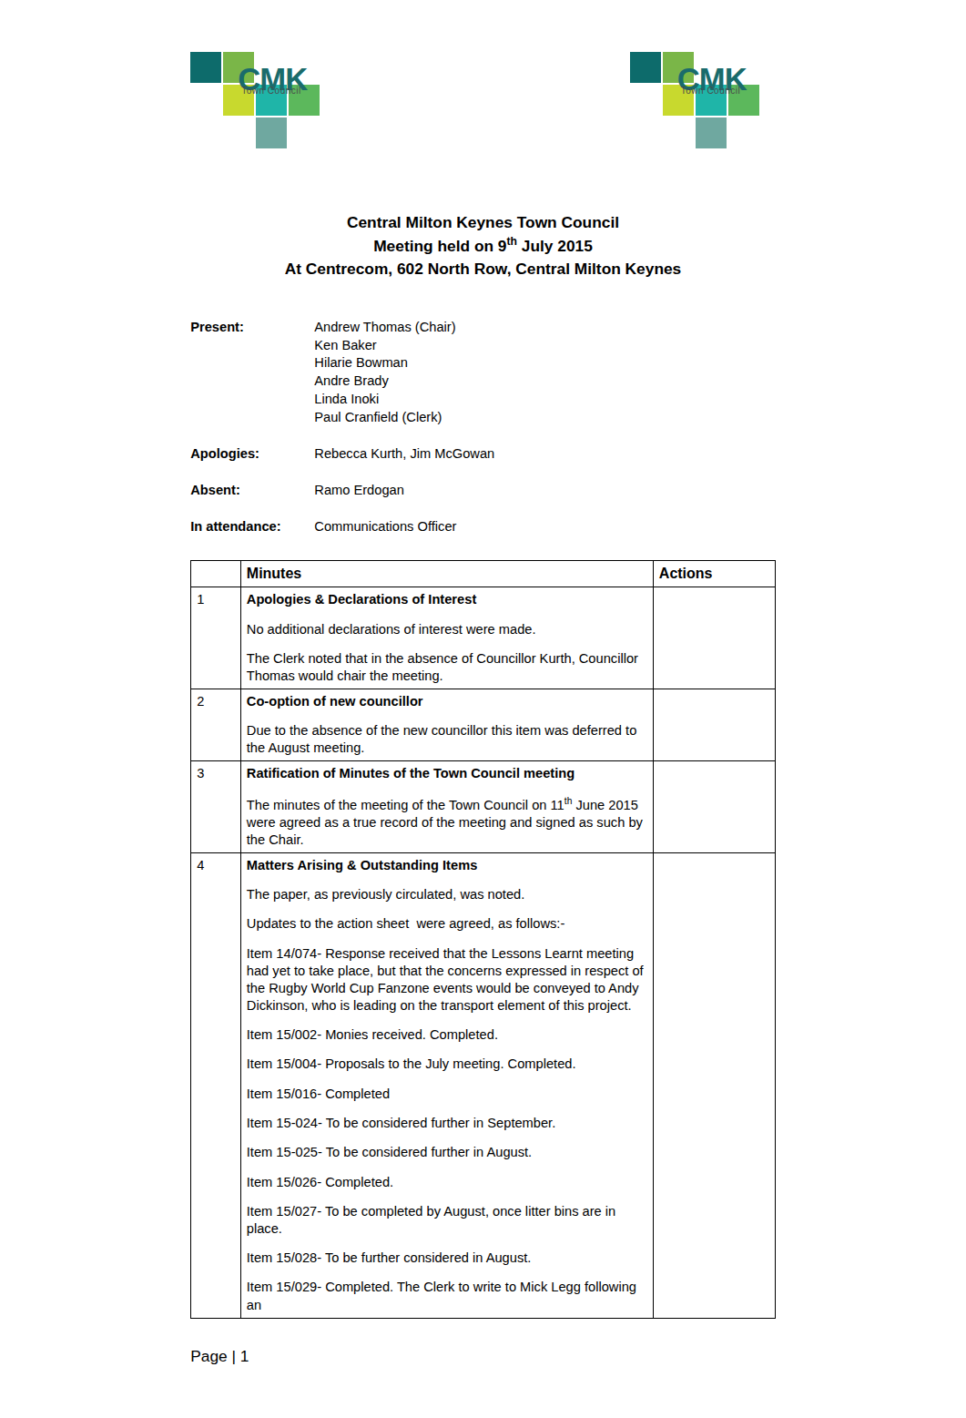CMK
Town Council
CMK
Town Council
Central Milton Keynes Town Council
Meeting held on 9th July 2015
At Centrecom, 602 North Row, Central Milton Keynes
Present:
Andrew Thomas (Chair)
Ken Baker
Hilarie Bowman
Andre Brady
Linda Inoki
Paul Cranfield (Clerk)
Apologies:
Rebecca Kurth, Jim McGowan
Absent:
Ramo Erdogan
In attendance:
Communications Officer
| | Minutes | Actions |
| --- | --- | --- |
| 1 | Apologies & Declarations of Interest No additional declarations of interest were made. The Clerk noted that in the absence of Councillor Kurth, Councillor Thomas would chair the meeting. | |
| 2 | Co-option of new councillor Due to the absence of the new councillor this item was deferred to the August meeting. | |
| 3 | Ratification of Minutes of the Town Council meeting The minutes of the meeting of the Town Council on 11 th June 2015 were agreed as a true record of the meeting and signed as such by the Chair. | |
| 4 | Matters Arising & Outstanding Items The paper, as previously circulated, was noted. Updates to the action sheet were agreed, as follows:- Item 14/074- Response received that the Lessons Learnt meeting had yet to take place, but that the concerns expressed in respect of the Rugby World Cup Fanzone events would be conveyed to Andy Dickinson, who is leading on the transport element of this project. Item 15/002- Monies received. Completed. Item 15/004- Proposals to the July meeting. Completed. Item 15/016- Completed Item 15-024- To be considered further in September. Item 15-025- To be considered further in August. Item 15/026- Completed. Item 15/027- To be completed by August, once litter bins are in place. Item 15/028- To be further considered in August. Item 15/029- Completed. The Clerk to write to Mick Legg following an | |
Page | 1